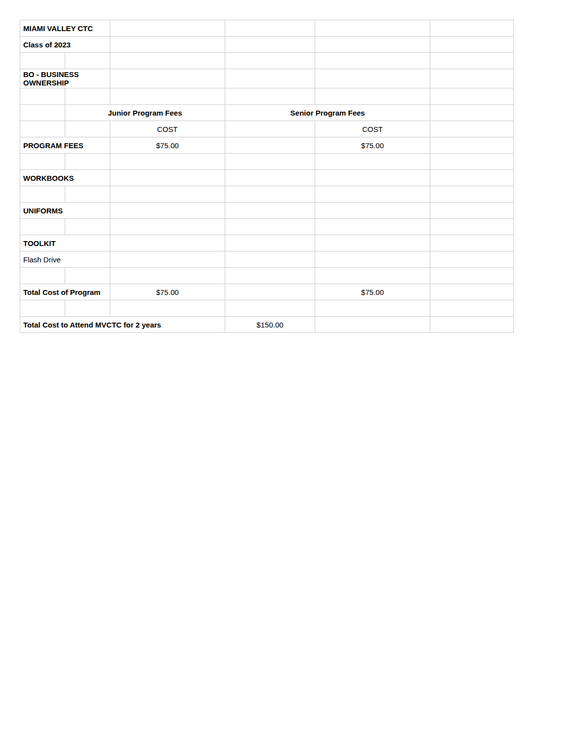| MIAMI VALLEY CTC | | | | |
| Class of 2023 | | | | |
| BO - BUSINESS OWNERSHIP | | | | |
| | Junior Program Fees | Senior Program Fees | |
| | | COST | | COST | |
| PROGRAM FEES | $75.00 | | $75.00 | |
| WORKBOOKS | | | | |
| UNIFORMS | | | | |
| TOOLKIT | | | | |
| Flash Drive | | | | |
| Total Cost of Program | $75.00 | | $75.00 | |
| Total Cost to Attend MVCTC for 2 years | $150.00 | | |